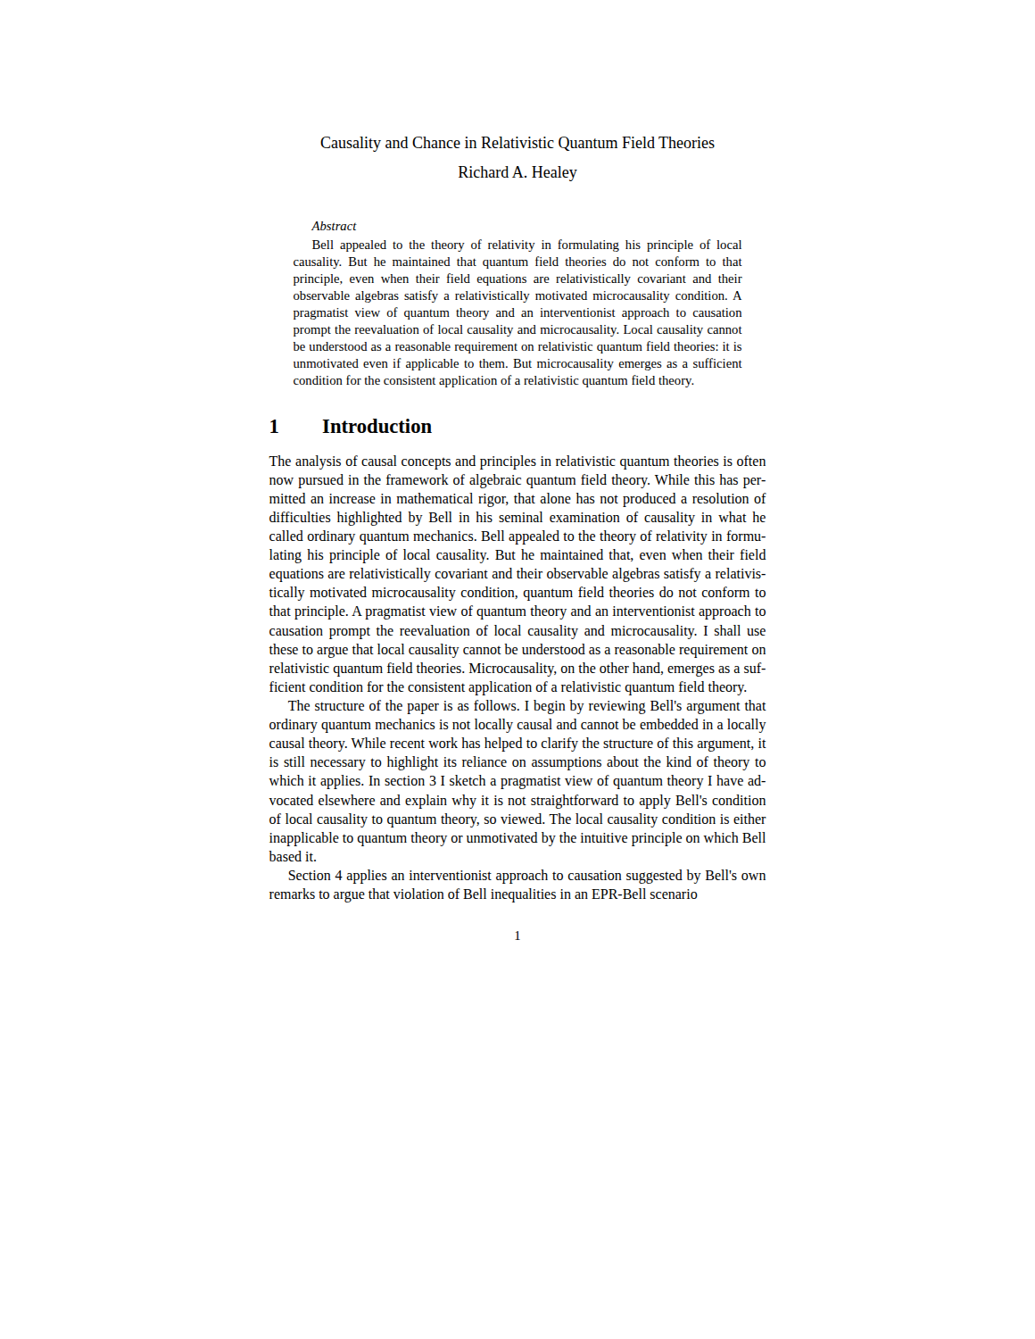Causality and Chance in Relativistic Quantum Field Theories
Richard A. Healey
Abstract
Bell appealed to the theory of relativity in formulating his principle of local causality. But he maintained that quantum field theories do not conform to that principle, even when their field equations are relativistically covariant and their observable algebras satisfy a relativistically motivated microcausality condition. A pragmatist view of quantum theory and an interventionist approach to causation prompt the reevaluation of local causality and microcausality. Local causality cannot be understood as a reasonable requirement on relativistic quantum field theories: it is unmotivated even if applicable to them. But microcausality emerges as a sufficient condition for the consistent application of a relativistic quantum field theory.
1 Introduction
The analysis of causal concepts and principles in relativistic quantum theories is often now pursued in the framework of algebraic quantum field theory. While this has permitted an increase in mathematical rigor, that alone has not produced a resolution of difficulties highlighted by Bell in his seminal examination of causality in what he called ordinary quantum mechanics. Bell appealed to the theory of relativity in formulating his principle of local causality. But he maintained that, even when their field equations are relativistically covariant and their observable algebras satisfy a relativistically motivated microcausality condition, quantum field theories do not conform to that principle. A pragmatist view of quantum theory and an interventionist approach to causation prompt the reevaluation of local causality and microcausality. I shall use these to argue that local causality cannot be understood as a reasonable requirement on relativistic quantum field theories. Microcausality, on the other hand, emerges as a sufficient condition for the consistent application of a relativistic quantum field theory.
The structure of the paper is as follows. I begin by reviewing Bell's argument that ordinary quantum mechanics is not locally causal and cannot be embedded in a locally causal theory. While recent work has helped to clarify the structure of this argument, it is still necessary to highlight its reliance on assumptions about the kind of theory to which it applies. In section 3 I sketch a pragmatist view of quantum theory I have advocated elsewhere and explain why it is not straightforward to apply Bell's condition of local causality to quantum theory, so viewed. The local causality condition is either inapplicable to quantum theory or unmotivated by the intuitive principle on which Bell based it.
Section 4 applies an interventionist approach to causation suggested by Bell's own remarks to argue that violation of Bell inequalities in an EPR-Bell scenario
1